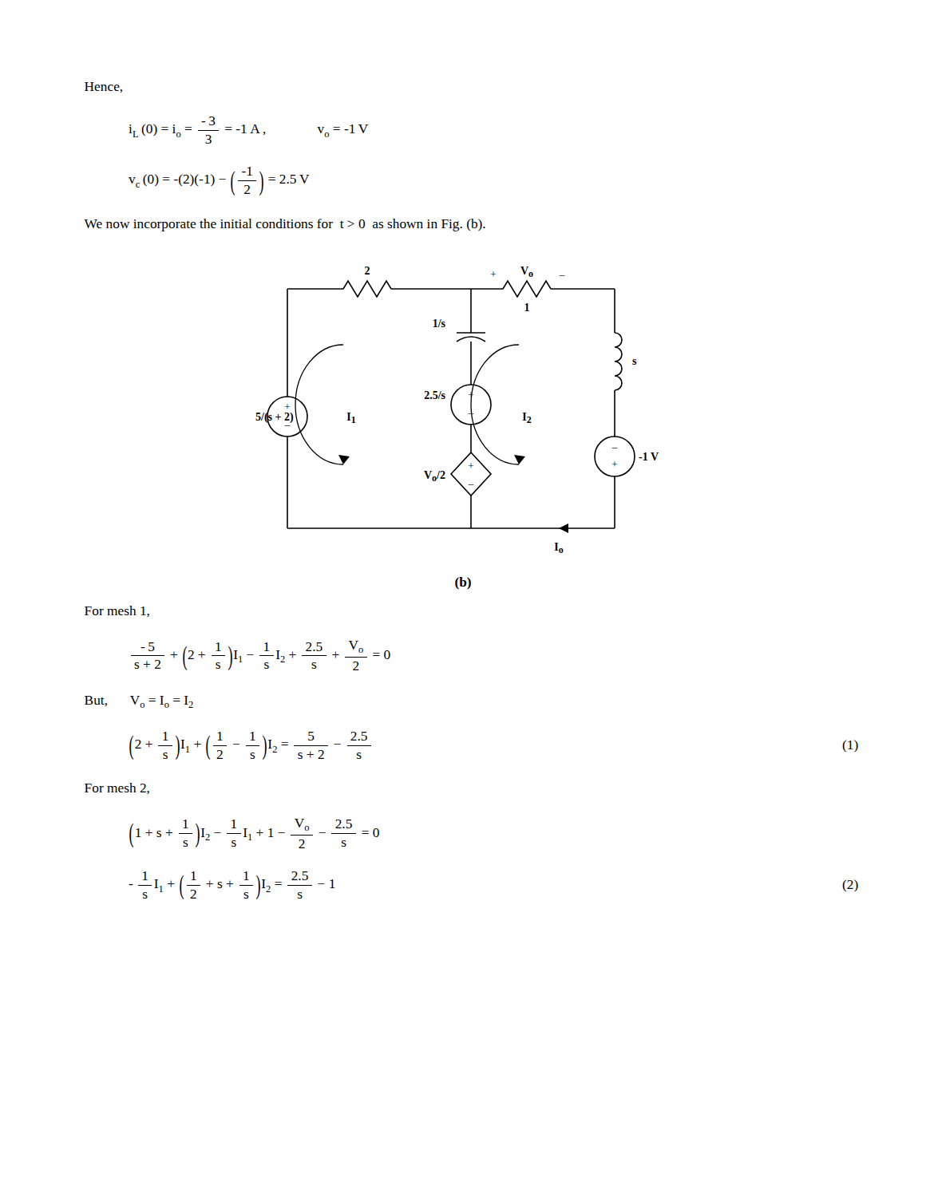Hence,
iL (0) = io = - 33 = -1 A , vo = -1 V
vc (0) = -(2)(-1) − (-12) = 2.5 V
We now incorporate the initial conditions for t > 0 as shown in Fig. (b).
+ – + – + – – + 2 Vo 1 + – 1/s 2.5/s Vo/2 5/(s + 2) -1 V s I1 I2 Io
(b)
For mesh 1,
- 5 s + 2 + (2 + 1 s) I1 − 1 s I2 + 2.5 s + Vo 2 = 0
But, Vo = Io = I2
(2 + 1 s) I1 + (12 − 1 s) I2 = 5 s + 2 − 2.5 s (1)
For mesh 2,
(1 + s + 1 s) I2 − 1 s I1 + 1 − Vo 2 − 2.5 s = 0
- 1 s I1 + (12 + s + 1 s) I2 = 2.5 s − 1 (2)